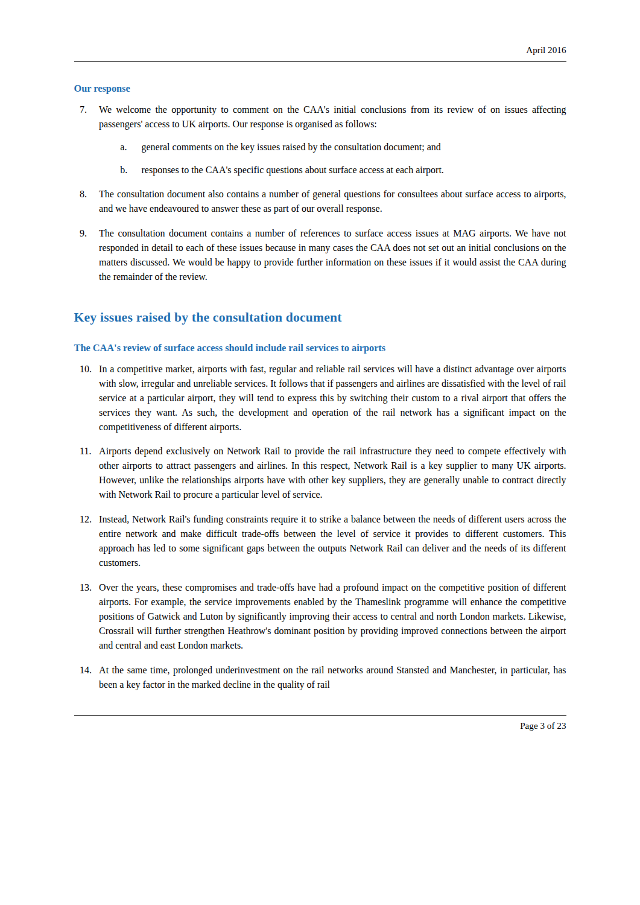April 2016
Our response
We welcome the opportunity to comment on the CAA's initial conclusions from its review of on issues affecting passengers' access to UK airports. Our response is organised as follows:
general comments on the key issues raised by the consultation document; and
responses to the CAA's specific questions about surface access at each airport.
The consultation document also contains a number of general questions for consultees about surface access to airports, and we have endeavoured to answer these as part of our overall response.
The consultation document contains a number of references to surface access issues at MAG airports. We have not responded in detail to each of these issues because in many cases the CAA does not set out an initial conclusions on the matters discussed. We would be happy to provide further information on these issues if it would assist the CAA during the remainder of the review.
Key issues raised by the consultation document
The CAA's review of surface access should include rail services to airports
In a competitive market, airports with fast, regular and reliable rail services will have a distinct advantage over airports with slow, irregular and unreliable services. It follows that if passengers and airlines are dissatisfied with the level of rail service at a particular airport, they will tend to express this by switching their custom to a rival airport that offers the services they want. As such, the development and operation of the rail network has a significant impact on the competitiveness of different airports.
Airports depend exclusively on Network Rail to provide the rail infrastructure they need to compete effectively with other airports to attract passengers and airlines. In this respect, Network Rail is a key supplier to many UK airports. However, unlike the relationships airports have with other key suppliers, they are generally unable to contract directly with Network Rail to procure a particular level of service.
Instead, Network Rail's funding constraints require it to strike a balance between the needs of different users across the entire network and make difficult trade-offs between the level of service it provides to different customers. This approach has led to some significant gaps between the outputs Network Rail can deliver and the needs of its different customers.
Over the years, these compromises and trade-offs have had a profound impact on the competitive position of different airports. For example, the service improvements enabled by the Thameslink programme will enhance the competitive positions of Gatwick and Luton by significantly improving their access to central and north London markets. Likewise, Crossrail will further strengthen Heathrow's dominant position by providing improved connections between the airport and central and east London markets.
At the same time, prolonged underinvestment on the rail networks around Stansted and Manchester, in particular, has been a key factor in the marked decline in the quality of rail
Page 3 of 23